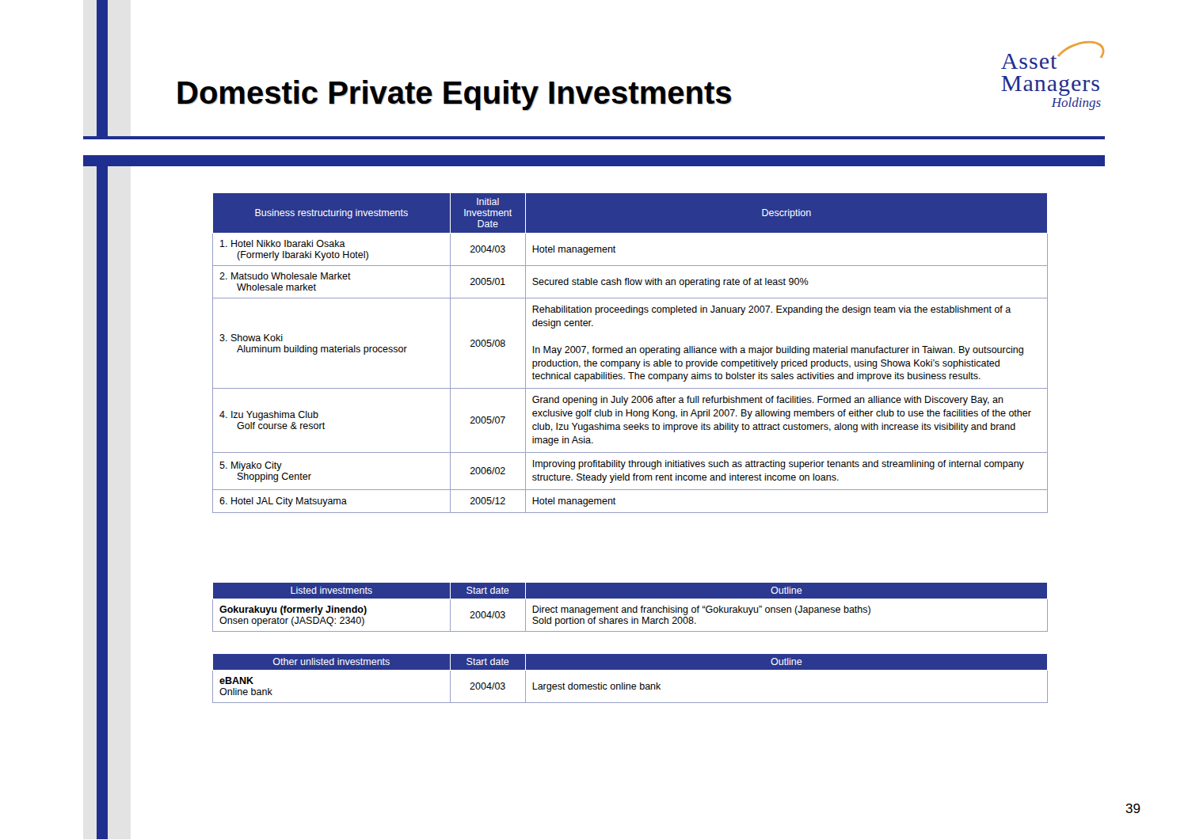Domestic Private Equity Investments
Asset
Managers
Holdings
| Business restructuring investments | Initial Investment Date | Description |
| --- | --- | --- |
| 1. Hotel Nikko Ibaraki Osaka (Formerly Ibaraki Kyoto Hotel) | 2004/03 | Hotel management |
| 2. Matsudo Wholesale Market Wholesale market | 2005/01 | Secured stable cash flow with an operating rate of at least 90% |
| 3. Showa Koki Aluminum building materials processor | 2005/08 | Rehabilitation proceedings completed in January 2007. Expanding the design team via the establishment of a design center. In May 2007, formed an operating alliance with a major building material manufacturer in Taiwan. By outsourcing production, the company is able to provide competitively priced products, using Showa Koki’s sophisticated technical capabilities. The company aims to bolster its sales activities and improve its business results. |
| 4. Izu Yugashima Club Golf course & resort | 2005/07 | Grand opening in July 2006 after a full refurbishment of facilities. Formed an alliance with Discovery Bay, an exclusive golf club in Hong Kong, in April 2007. By allowing members of either club to use the facilities of the other club, Izu Yugashima seeks to improve its ability to attract customers, along with increase its visibility and brand image in Asia. |
| 5. Miyako City Shopping Center | 2006/02 | Improving profitability through initiatives such as attracting superior tenants and streamlining of internal company structure. Steady yield from rent income and interest income on loans. |
| 6. Hotel JAL City Matsuyama | 2005/12 | Hotel management |
| Listed investments | Start date | Outline |
| --- | --- | --- |
| Gokurakuyu (formerly Jinendo) Onsen operator (JASDAQ: 2340) | 2004/03 | Direct management and franchising of “Gokurakuyu” onsen (Japanese baths) Sold portion of shares in March 2008. |
| Other unlisted investments | Start date | Outline |
| --- | --- | --- |
| eBANK Online bank | 2004/03 | Largest domestic online bank |
39